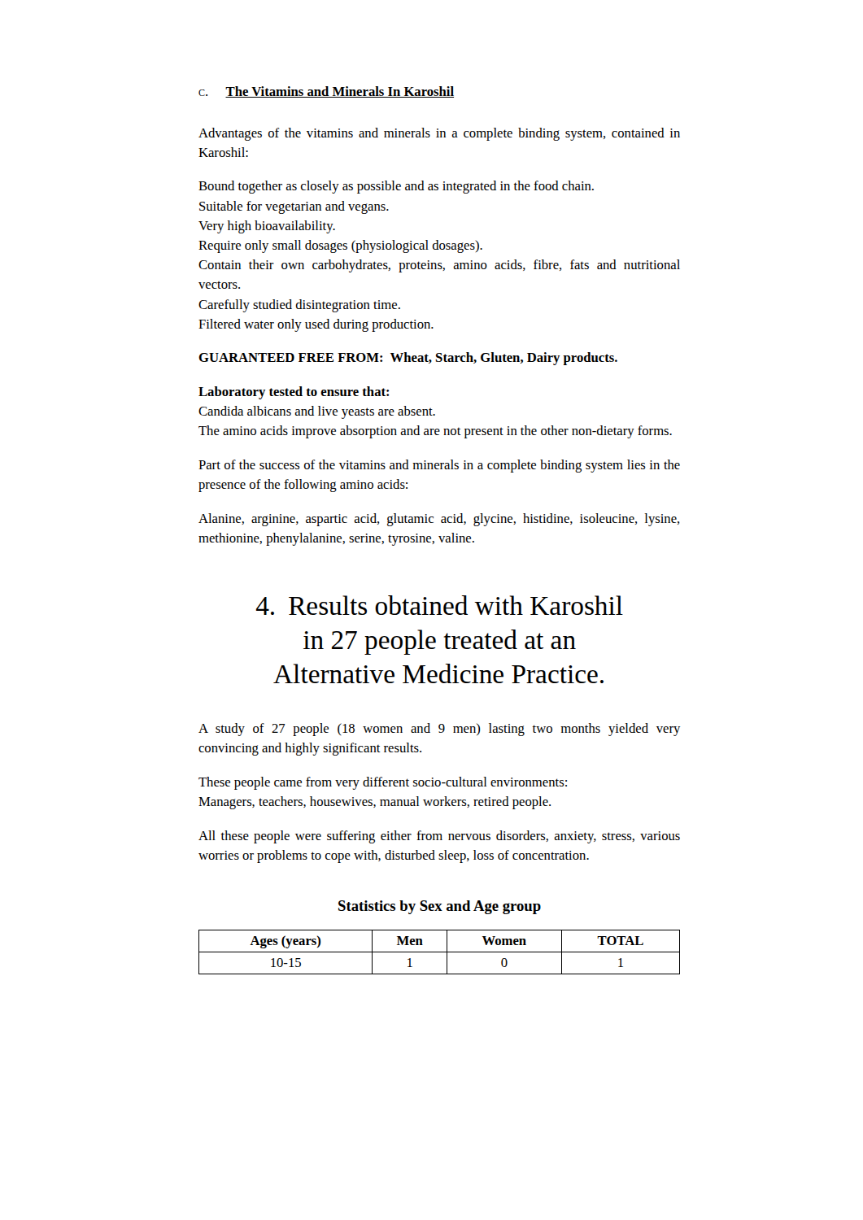c. The Vitamins and Minerals In Karoshil
Advantages of the vitamins and minerals in a complete binding system, contained in Karoshil:
Bound together as closely as possible and as integrated in the food chain.
Suitable for vegetarian and vegans.
Very high bioavailability.
Require only small dosages (physiological dosages).
Contain their own carbohydrates, proteins, amino acids, fibre, fats and nutritional vectors.
Carefully studied disintegration time.
Filtered water only used during production.
GUARANTEED FREE FROM: Wheat, Starch, Gluten, Dairy products.
Laboratory tested to ensure that:
Candida albicans and live yeasts are absent.
The amino acids improve absorption and are not present in the other non-dietary forms.
Part of the success of the vitamins and minerals in a complete binding system lies in the presence of the following amino acids:
Alanine, arginine, aspartic acid, glutamic acid, glycine, histidine, isoleucine, lysine, methionine, phenylalanine, serine, tyrosine, valine.
4. Results obtained with Karoshil
in 27 people treated at an
Alternative Medicine Practice.
A study of 27 people (18 women and 9 men) lasting two months yielded very convincing and highly significant results.
These people came from very different socio-cultural environments:
Managers, teachers, housewives, manual workers, retired people.
All these people were suffering either from nervous disorders, anxiety, stress, various worries or problems to cope with, disturbed sleep, loss of concentration.
Statistics by Sex and Age group
| Ages (years) | Men | Women | TOTAL |
| --- | --- | --- | --- |
| 10-15 | 1 | 0 | 1 |